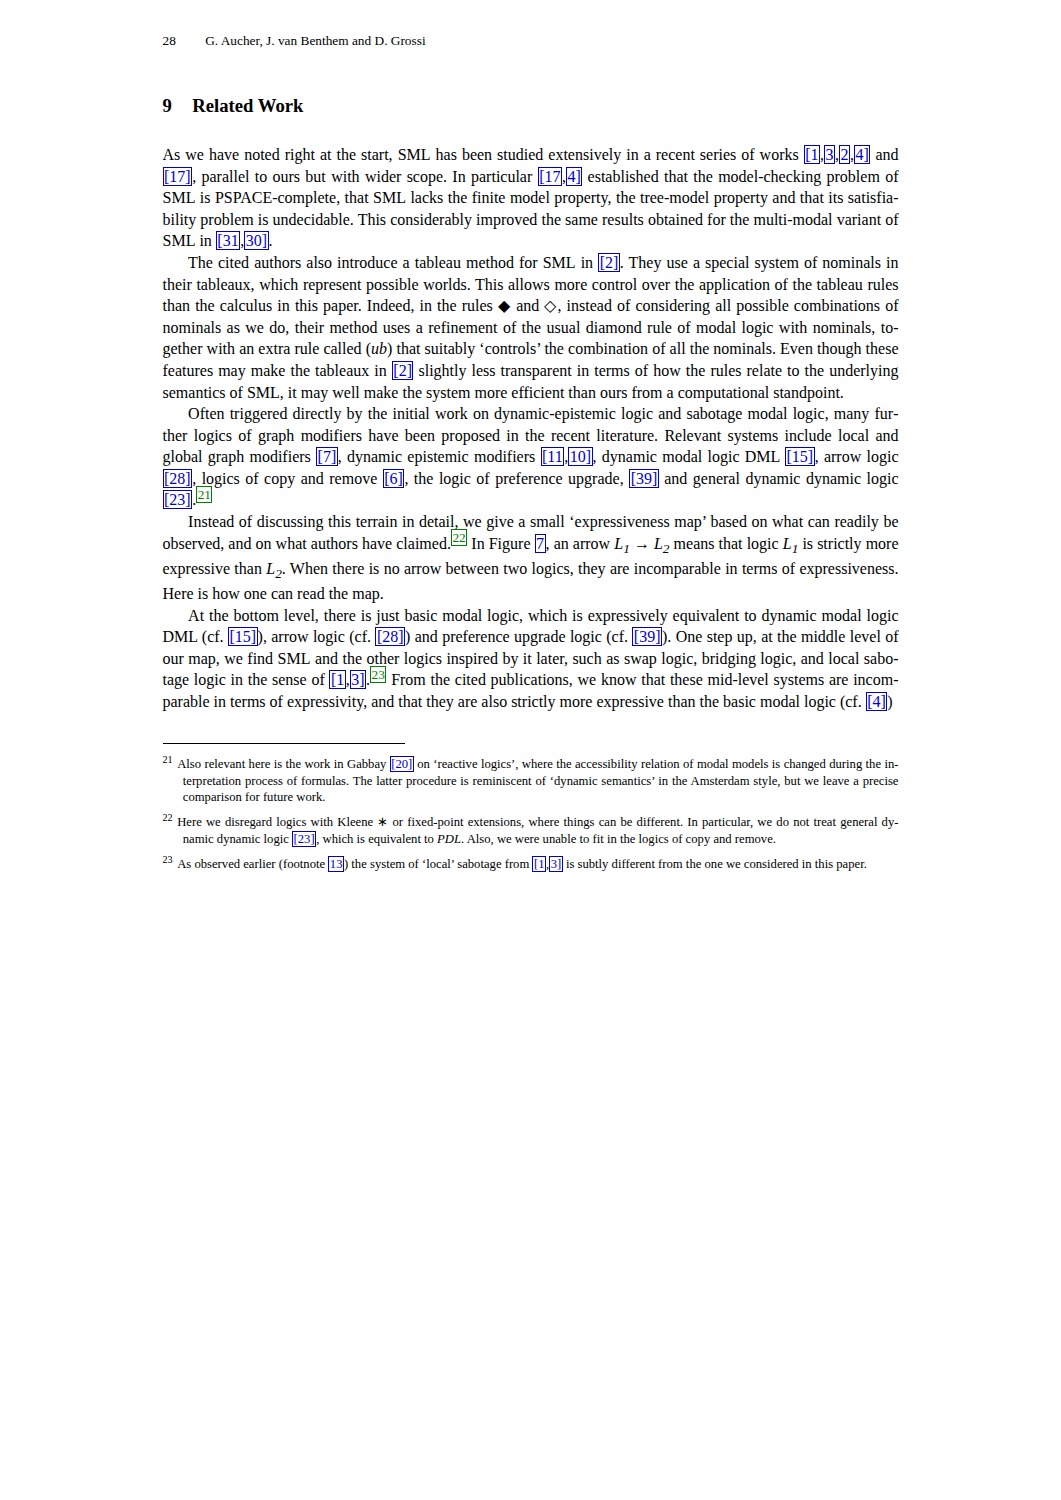28 G. Aucher, J. van Benthem and D. Grossi
9 Related Work
As we have noted right at the start, SML has been studied extensively in a recent series of works [1,3,2,4] and [17], parallel to ours but with wider scope. In particular [17,4] established that the model-checking problem of SML is PSPACE-complete, that SML lacks the finite model property, the tree-model property and that its satisfiability problem is undecidable. This considerably improved the same results obtained for the multi-modal variant of SML in [31,30].
The cited authors also introduce a tableau method for SML in [2]. They use a special system of nominals in their tableaux, which represent possible worlds. This allows more control over the application of the tableau rules than the calculus in this paper. Indeed, in the rules ◆ and ◇, instead of considering all possible combinations of nominals as we do, their method uses a refinement of the usual diamond rule of modal logic with nominals, together with an extra rule called (ub) that suitably ‘controls’ the combination of all the nominals. Even though these features may make the tableaux in [2] slightly less transparent in terms of how the rules relate to the underlying semantics of SML, it may well make the system more efficient than ours from a computational standpoint.
Often triggered directly by the initial work on dynamic-epistemic logic and sabotage modal logic, many further logics of graph modifiers have been proposed in the recent literature. Relevant systems include local and global graph modifiers [7], dynamic epistemic modifiers [11,10], dynamic modal logic DML [15], arrow logic [28], logics of copy and remove [6], the logic of preference upgrade, [39] and general dynamic dynamic logic [23].21
Instead of discussing this terrain in detail, we give a small ‘expressiveness map’ based on what can readily be observed, and on what authors have claimed.22 In Figure 7, an arrow L1 → L2 means that logic L1 is strictly more expressive than L2. When there is no arrow between two logics, they are incomparable in terms of expressiveness. Here is how one can read the map.
At the bottom level, there is just basic modal logic, which is expressively equivalent to dynamic modal logic DML (cf. [15]), arrow logic (cf. [28]) and preference upgrade logic (cf. [39]). One step up, at the middle level of our map, we find SML and the other logics inspired by it later, such as swap logic, bridging logic, and local sabotage logic in the sense of [1,3].23 From the cited publications, we know that these mid-level systems are incomparable in terms of expressivity, and that they are also strictly more expressive than the basic modal logic (cf. [4])
21
Also relevant here is the work in Gabbay [20] on ‘reactive logics’, where the accessibility relation of modal models is changed during the interpretation process of formulas. The latter procedure is reminiscent of ‘dynamic semantics’ in the Amsterdam style, but we leave a precise comparison for future work.
22
Here we disregard logics with Kleene ∗ or fixed-point extensions, where things can be different. In particular, we do not treat general dynamic dynamic logic [23], which is equivalent to PDL. Also, we were unable to fit in the logics of copy and remove.
23
As observed earlier (footnote 13) the system of ‘local’ sabotage from [1,3] is subtly different from the one we considered in this paper.